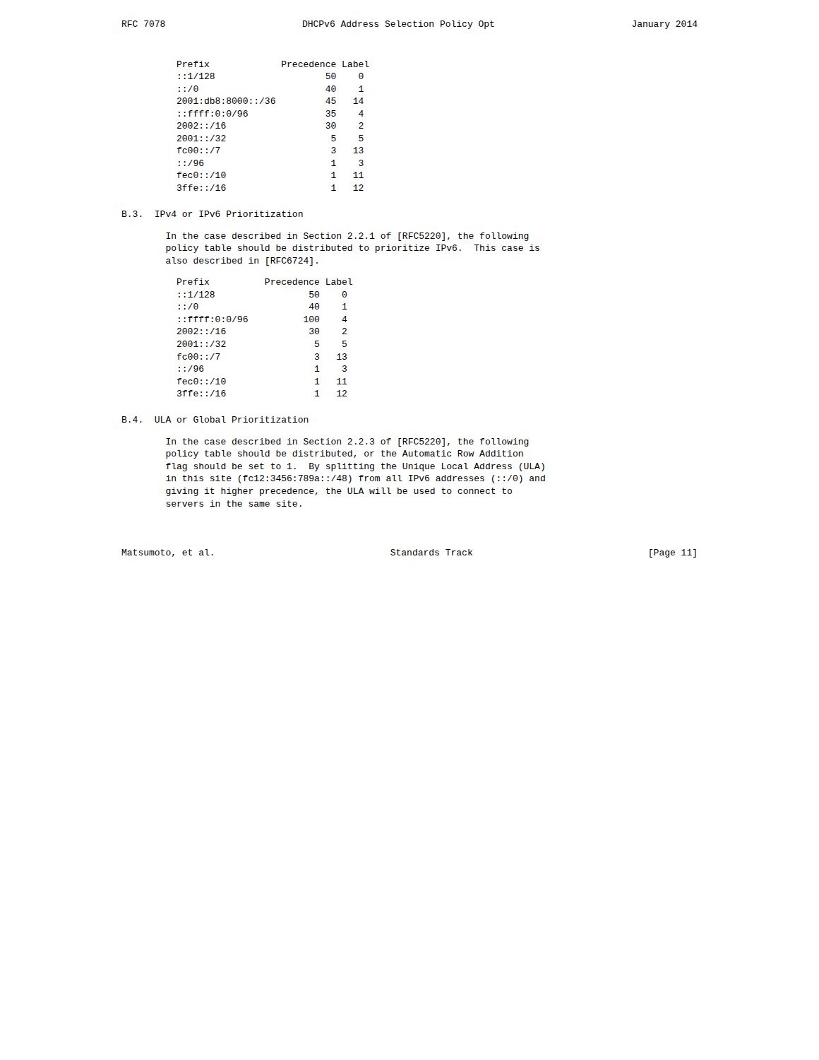RFC 7078 DHCPv6 Address Selection Policy Opt January 2014
          Prefix             Precedence Label
          ::1/128                    50    0
          ::/0                       40    1
          2001:db8:8000::/36         45   14
          ::ffff:0:0/96              35    4
          2002::/16                  30    2
          2001::/32                   5    5
          fc00::/7                    3   13
          ::/96                       1    3
          fec0::/10                   1   11
          3ffe::/16                   1   12
B.3. IPv4 or IPv6 Prioritization
In the case described in Section 2.2.1 of [RFC5220], the following policy table should be distributed to prioritize IPv6. This case is also described in [RFC6724].
          Prefix          Precedence Label
          ::1/128                 50    0
          ::/0                    40    1
          ::ffff:0:0/96          100    4
          2002::/16               30    2
          2001::/32                5    5
          fc00::/7                 3   13
          ::/96                    1    3
          fec0::/10                1   11
          3ffe::/16                1   12
B.4. ULA or Global Prioritization
In the case described in Section 2.2.3 of [RFC5220], the following policy table should be distributed, or the Automatic Row Addition flag should be set to 1. By splitting the Unique Local Address (ULA) in this site (fc12:3456:789a::/48) from all IPv6 addresses (::/0) and giving it higher precedence, the ULA will be used to connect to servers in the same site.
Matsumoto, et al. Standards Track [Page 11]